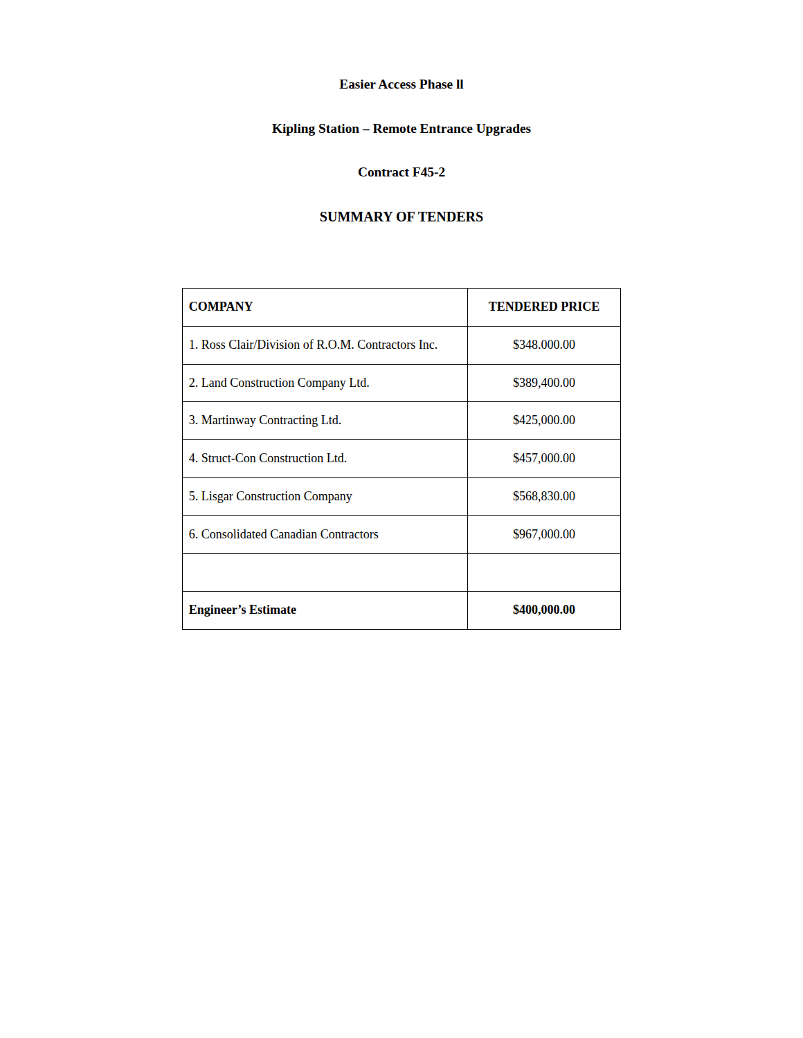Easier Access Phase ll
Kipling Station – Remote Entrance Upgrades
Contract F45-2
SUMMARY OF TENDERS
| COMPANY | TENDERED PRICE |
| 1. Ross Clair/Division of R.O.M. Contractors Inc. | $348.000.00 |
| 2. Land Construction Company Ltd. | $389,400.00 |
| 3. Martinway Contracting Ltd. | $425,000.00 |
| 4. Struct-Con Construction Ltd. | $457,000.00 |
| 5. Lisgar Construction Company | $568,830.00 |
| 6. Consolidated Canadian Contractors | $967,000.00 |
| Engineer’s Estimate | $400,000.00 |